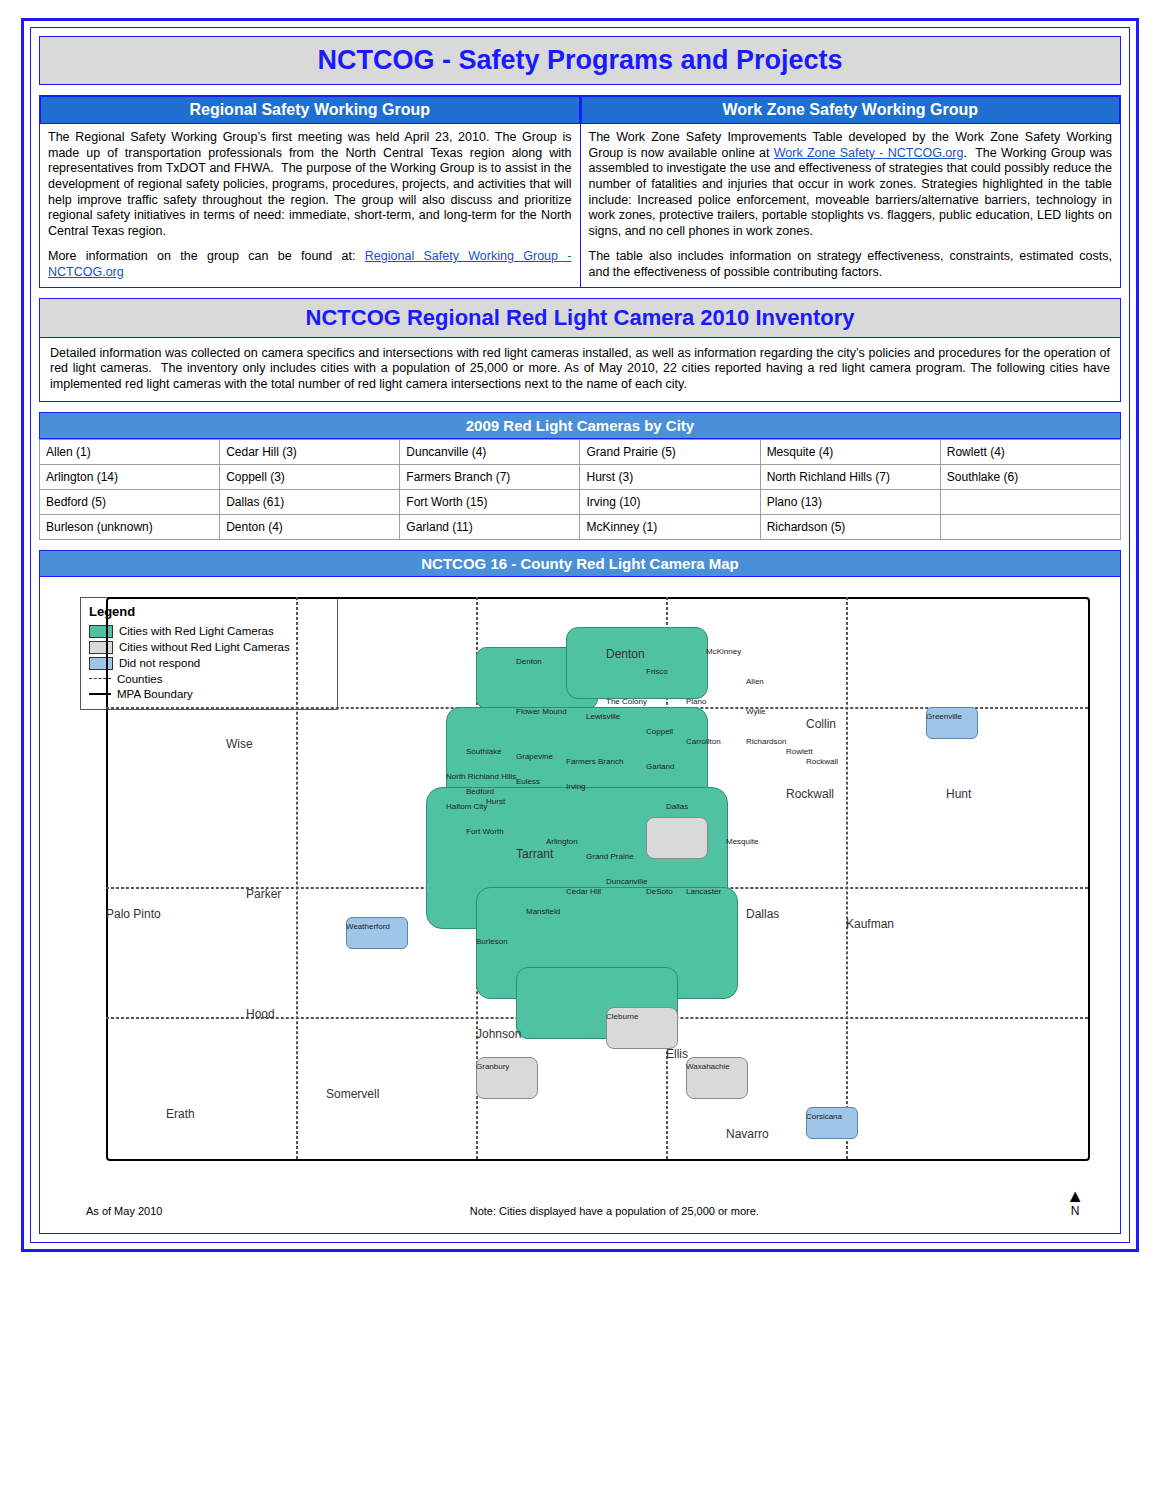NCTCOG - Safety Programs and Projects
| Regional Safety Working Group The Regional Safety Working Group’s first meeting was held April 23, 2010. The Group is made up of transportation professionals from the North Central Texas region along with representatives from TxDOT and FHWA. The purpose of the Working Group is to assist in the development of regional safety policies, programs, procedures, projects, and activities that will help improve traffic safety throughout the region. The group will also discuss and prioritize regional safety initiatives in terms of need: immediate, short-term, and long-term for the North Central Texas region. More information on the group can be found at: Regional Safety Working Group - NCTCOG.org | Work Zone Safety Working Group The Work Zone Safety Improvements Table developed by the Work Zone Safety Working Group is now available online at Work Zone Safety - NCTCOG.org . The Working Group was assembled to investigate the use and effectiveness of strategies that could possibly reduce the number of fatalities and injuries that occur in work zones. Strategies highlighted in the table include: Increased police enforcement, moveable barriers/alternative barriers, technology in work zones, protective trailers, portable stoplights vs. flaggers, public education, LED lights on signs, and no cell phones in work zones. The table also includes information on strategy effectiveness, constraints, estimated costs, and the effectiveness of possible contributing factors. |
NCTCOG Regional Red Light Camera 2010 Inventory
Detailed information was collected on camera specifics and intersections with red light cameras installed, as well as information regarding the city’s policies and procedures for the operation of red light cameras. The inventory only includes cities with a population of 25,000 or more. As of May 2010, 22 cities reported having a red light camera program. The following cities have implemented red light cameras with the total number of red light camera intersections next to the name of each city.
2009 Red Light Cameras by City
| Allen (1) | Cedar Hill (3) | Duncanville (4) | Grand Prairie (5) | Mesquite (4) | Rowlett (4) |
| Arlington (14) | Coppell (3) | Farmers Branch (7) | Hurst (3) | North Richland Hills (7) | Southlake (6) |
| Bedford (5) | Dallas (61) | Fort Worth (15) | Irving (10) | Plano (13) | |
| Burleson (unknown) | Denton (4) | Garland (11) | McKinney (1) | Richardson (5) | |
NCTCOG 16 - County Red Light Camera Map
Legend
Cities with Red Light Cameras
Cities without Red Light Cameras
Did not respond
Counties
MPA Boundary
Wise
Denton
Collin
Hunt
Parker
Tarrant
Dallas
Kaufman
Palo Pinto
Hood
Johnson
Ellis
Somervell
Erath
Navarro
Rockwall
Denton
Frisco
McKinney
Allen
The Colony
Plano
Wylie
Flower Mound
Lewisville
Coppell
Carrollton
Richardson
Rowlett
Rockwall
Southlake
Grapevine
Farmers Branch
Garland
North Richland Hills
Euless
Irving
Bedford
Hurst
Haltom City
Dallas
Fort Worth
Arlington
Grand Prairie
Mesquite
Duncanville
DeSoto
Lancaster
Cedar Hill
Mansfield
Burleson
Weatherford
Greenville
Corsicana
Waxahachie
Granbury
Cleburne
As of May 2010
Note: Cities displayed have a population of 25,000 or more.
▲N